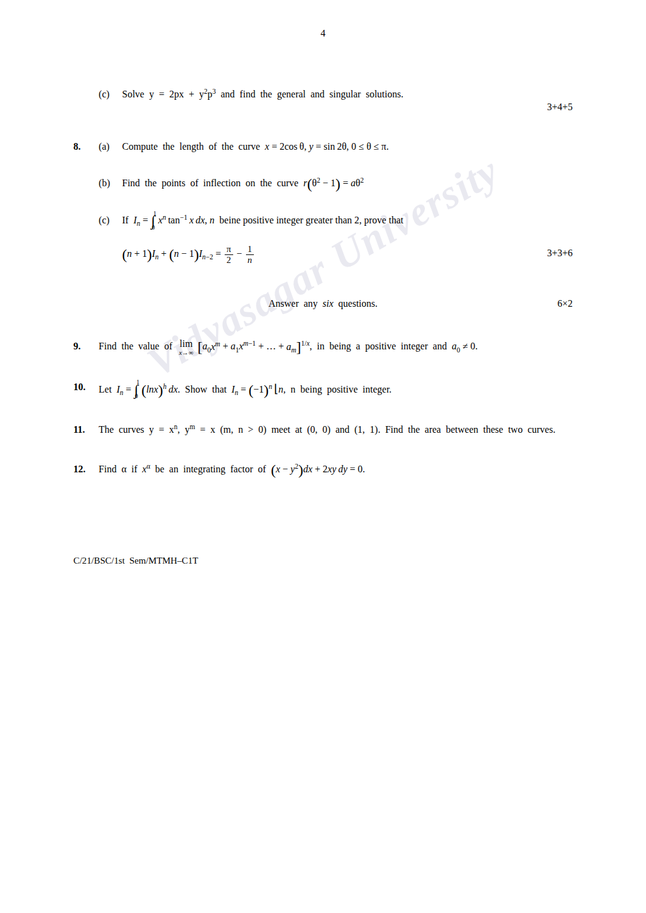4
Vidyasagar University
(c) Solve y = 2px + y2p3 and find the general and singular solutions.
3+4+5
8.
(a) Compute the length of the curve x = 2cos θ, y = sin 2θ, 0 ≤ θ ≤ π.
(b) Find the points of inflection on the curve r(θ2 − 1) = aθ2
(c) If In = ∫10 xn tan−1 x dx, n beine positive integer greater than 2, prove that
3+3+6 (n + 1) In + (n − 1) In−2 = π 2 − 1 n
Answer any six questions. 6×2
9. Find the value of lim x→∞ [a0xm + a1xm−1 + … + am]1/x, in being a positive integer and a0 ≠ 0.
10. Let In = ∫10 (lnx)h dx. Show that In = (−1)n ⌊n, n being positive integer.
11. The curves y = xn, ym = x (m, n > 0) meet at (0, 0) and (1, 1). Find the area between these two curves.
12. Find α if xα be an integrating factor of (x − y2) dx + 2xy dy = 0.
C/21/BSC/1st Sem/MTMH–C1T